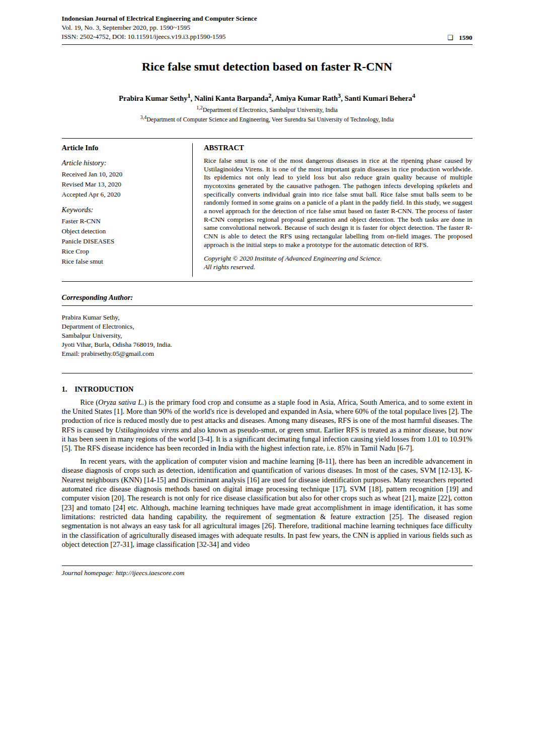Indonesian Journal of Electrical Engineering and Computer Science
Vol. 19, No. 3, September 2020, pp. 1590~1595
ISSN: 2502-4752, DOI: 10.11591/ijeecs.v19.i3.pp1590-1595
❑ 1590
Rice false smut detection based on faster R-CNN
Prabira Kumar Sethy1, Nalini Kanta Barpanda2, Amiya Kumar Rath3, Santi Kumari Behera4
1,2Department of Electronics, Sambalpur University, India
3,4Department of Computer Science and Engineering, Veer Surendra Sai University of Technology, India
Article Info
Article history:
Received Jan 10, 2020
Revised Mar 13, 2020
Accepted Apr 6, 2020
Keywords:
Faster R-CNN
Object detection
Panicle DISEASES
Rice Crop
Rice false smut
ABSTRACT
Rice false smut is one of the most dangerous diseases in rice at the ripening phase caused by Ustilaginoidea Virens. It is one of the most important grain diseases in rice production worldwide. Its epidemics not only lead to yield loss but also reduce grain quality because of multiple mycotoxins generated by the causative pathogen. The pathogen infects developing spikelets and specifically converts individual grain into rice false smut ball. Rice false smut balls seem to be randomly formed in some grains on a panicle of a plant in the paddy field. In this study, we suggest a novel approach for the detection of rice false smut based on faster R-CNN. The process of faster R-CNN comprises regional proposal generation and object detection. The both tasks are done in same convolutional network. Because of such design it is faster for object detection. The faster R-CNN is able to detect the RFS using rectangular labelling from on-field images. The proposed approach is the initial steps to make a prototype for the automatic detection of RFS.
Copyright © 2020 Institute of Advanced Engineering and Science.
All rights reserved.
Corresponding Author:
Prabira Kumar Sethy,
Department of Electronics,
Sambalpur University,
Jyoti Vihar, Burla, Odisha 768019, India.
Email: prabirsethy.05@gmail.com
1. INTRODUCTION
Rice (Oryza sativa L.) is the primary food crop and consume as a staple food in Asia, Africa, South America, and to some extent in the United States [1]. More than 90% of the world's rice is developed and expanded in Asia, where 60% of the total populace lives [2]. The production of rice is reduced mostly due to pest attacks and diseases. Among many diseases, RFS is one of the most harmful diseases. The RFS is caused by Ustilaginoidea virens and also known as pseudo-smut, or green smut. Earlier RFS is treated as a minor disease, but now it has been seen in many regions of the world [3-4]. It is a significant decimating fungal infection causing yield losses from 1.01 to 10.91% [5]. The RFS disease incidence has been recorded in India with the highest infection rate, i.e. 85% in Tamil Nadu [6-7].
In recent years, with the application of computer vision and machine learning [8-11], there has been an incredible advancement in disease diagnosis of crops such as detection, identification and quantification of various diseases. In most of the cases, SVM [12-13], K-Nearest neighbours (KNN) [14-15] and Discriminant analysis [16] are used for disease identification purposes. Many researchers reported automated rice disease diagnosis methods based on digital image processing technique [17], SVM [18], pattern recognition [19] and computer vision [20]. The research is not only for rice disease classification but also for other crops such as wheat [21], maize [22], cotton [23] and tomato [24] etc. Although, machine learning techniques have made great accomplishment in image identification, it has some limitations: restricted data handing capability, the requirement of segmentation & feature extraction [25]. The diseased region segmentation is not always an easy task for all agricultural images [26]. Therefore, traditional machine learning techniques face difficulty in the classification of agriculturally diseased images with adequate results. In past few years, the CNN is applied in various fields such as object detection [27-31], image classification [32-34] and video
Journal homepage: http://ijeecs.iaescore.com